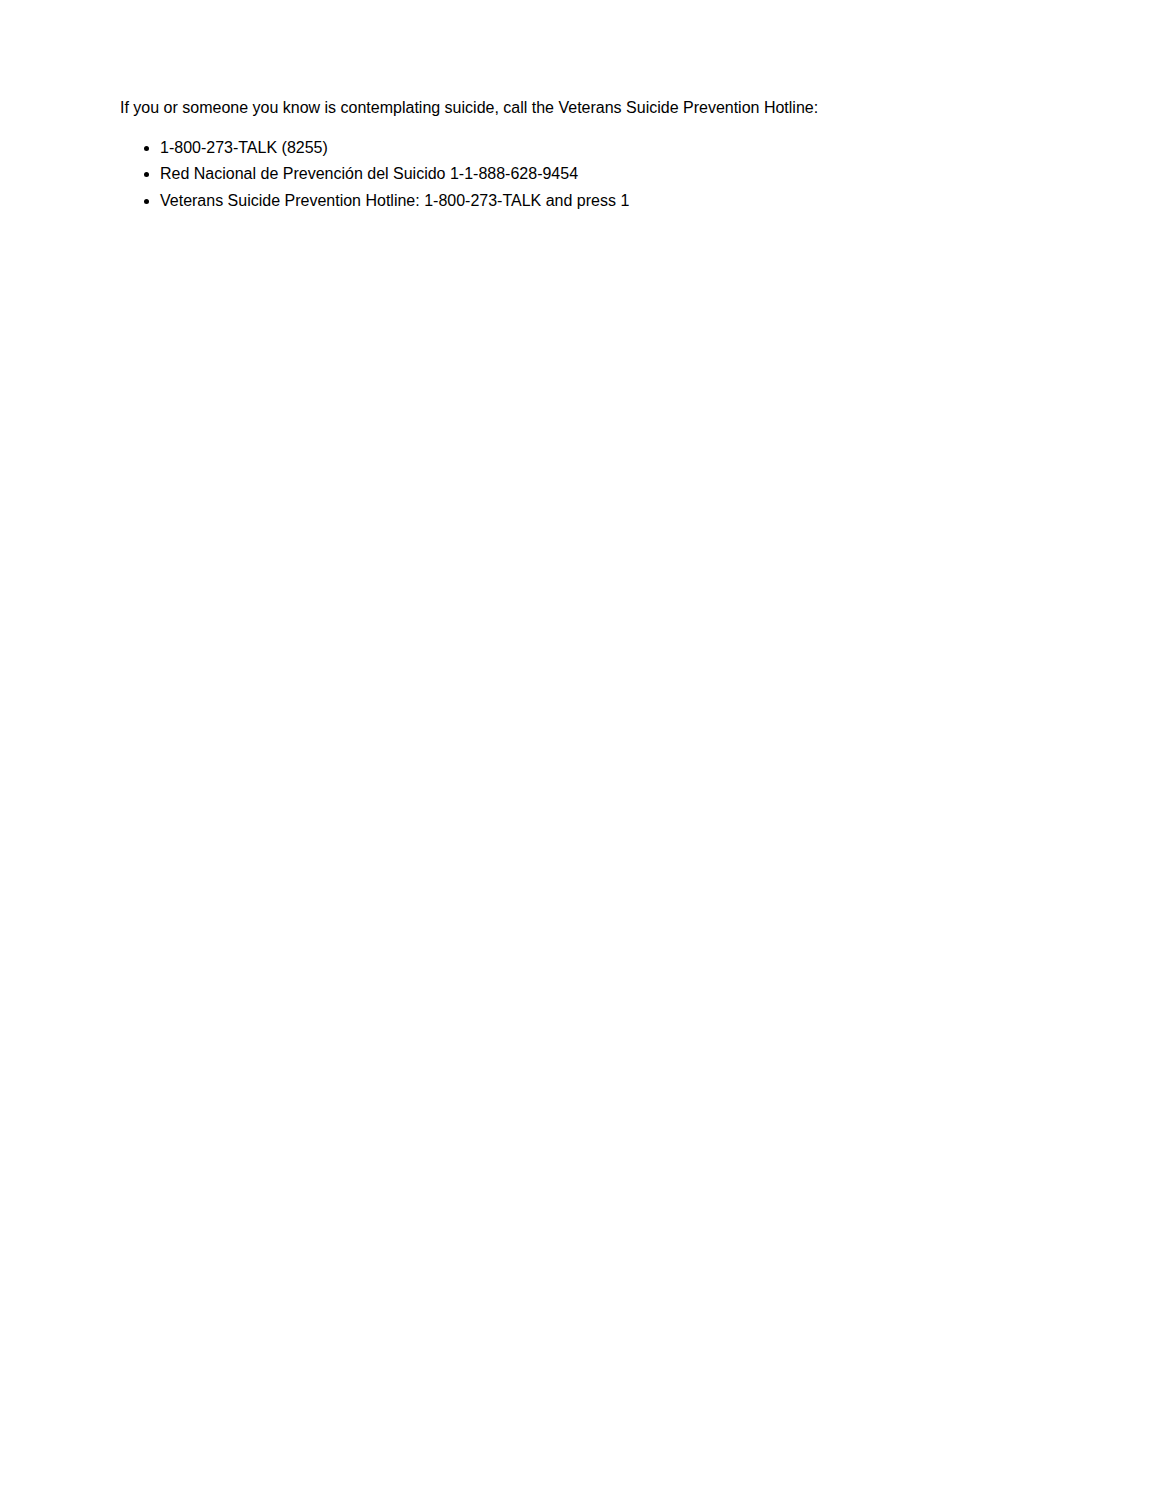If you or someone you know is contemplating suicide, call the Veterans Suicide Prevention Hotline:
1-800-273-TALK (8255)
Red Nacional de Prevención del Suicido 1-1-888-628-9454
Veterans Suicide Prevention Hotline: 1-800-273-TALK and press 1